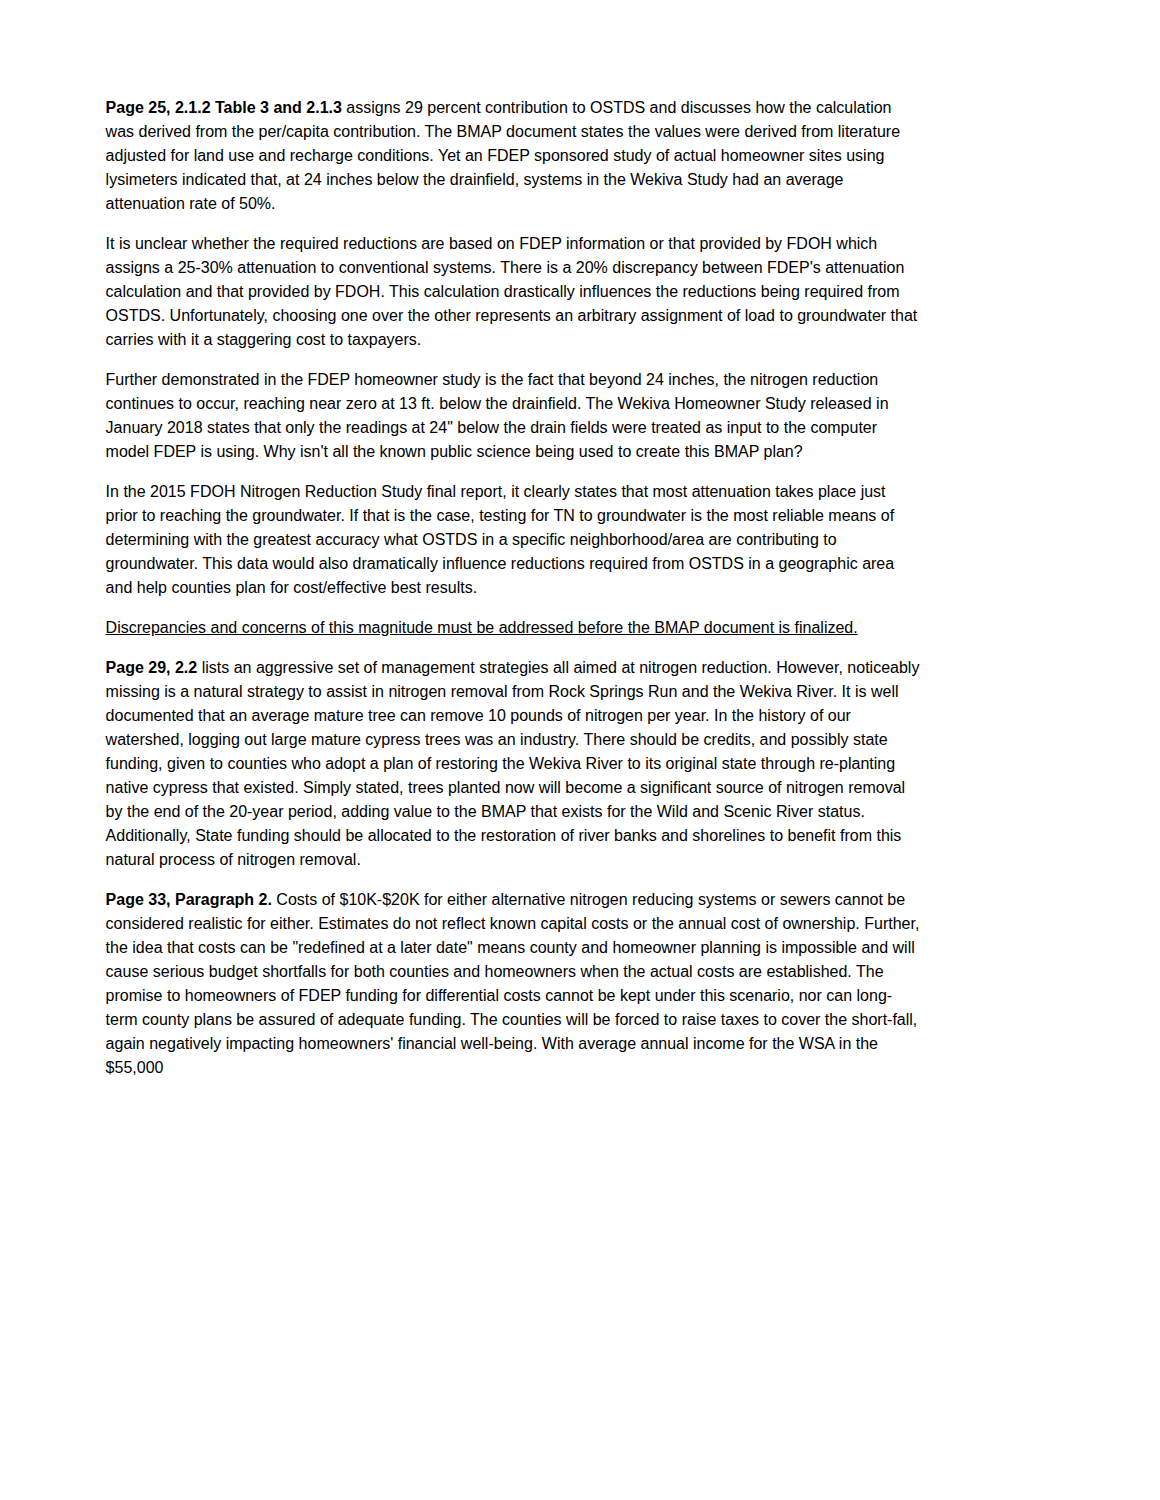Page 25, 2.1.2 Table 3 and 2.1.3 assigns 29 percent contribution to OSTDS and discusses how the calculation was derived from the per/capita contribution. The BMAP document states the values were derived from literature adjusted for land use and recharge conditions. Yet an FDEP sponsored study of actual homeowner sites using lysimeters indicated that, at 24 inches below the drainfield, systems in the Wekiva Study had an average attenuation rate of 50%.
It is unclear whether the required reductions are based on FDEP information or that provided by FDOH which assigns a 25-30% attenuation to conventional systems. There is a 20% discrepancy between FDEP's attenuation calculation and that provided by FDOH. This calculation drastically influences the reductions being required from OSTDS. Unfortunately, choosing one over the other represents an arbitrary assignment of load to groundwater that carries with it a staggering cost to taxpayers.
Further demonstrated in the FDEP homeowner study is the fact that beyond 24 inches, the nitrogen reduction continues to occur, reaching near zero at 13 ft. below the drainfield. The Wekiva Homeowner Study released in January 2018 states that only the readings at 24" below the drain fields were treated as input to the computer model FDEP is using. Why isn't all the known public science being used to create this BMAP plan?
In the 2015 FDOH Nitrogen Reduction Study final report, it clearly states that most attenuation takes place just prior to reaching the groundwater. If that is the case, testing for TN to groundwater is the most reliable means of determining with the greatest accuracy what OSTDS in a specific neighborhood/area are contributing to groundwater. This data would also dramatically influence reductions required from OSTDS in a geographic area and help counties plan for cost/effective best results.
Discrepancies and concerns of this magnitude must be addressed before the BMAP document is finalized.
Page 29, 2.2 lists an aggressive set of management strategies all aimed at nitrogen reduction. However, noticeably missing is a natural strategy to assist in nitrogen removal from Rock Springs Run and the Wekiva River. It is well documented that an average mature tree can remove 10 pounds of nitrogen per year. In the history of our watershed, logging out large mature cypress trees was an industry. There should be credits, and possibly state funding, given to counties who adopt a plan of restoring the Wekiva River to its original state through re-planting native cypress that existed. Simply stated, trees planted now will become a significant source of nitrogen removal by the end of the 20-year period, adding value to the BMAP that exists for the Wild and Scenic River status. Additionally, State funding should be allocated to the restoration of river banks and shorelines to benefit from this natural process of nitrogen removal.
Page 33, Paragraph 2. Costs of $10K-$20K for either alternative nitrogen reducing systems or sewers cannot be considered realistic for either. Estimates do not reflect known capital costs or the annual cost of ownership. Further, the idea that costs can be "redefined at a later date" means county and homeowner planning is impossible and will cause serious budget shortfalls for both counties and homeowners when the actual costs are established. The promise to homeowners of FDEP funding for differential costs cannot be kept under this scenario, nor can long-term county plans be assured of adequate funding. The counties will be forced to raise taxes to cover the short-fall, again negatively impacting homeowners' financial well-being. With average annual income for the WSA in the $55,000